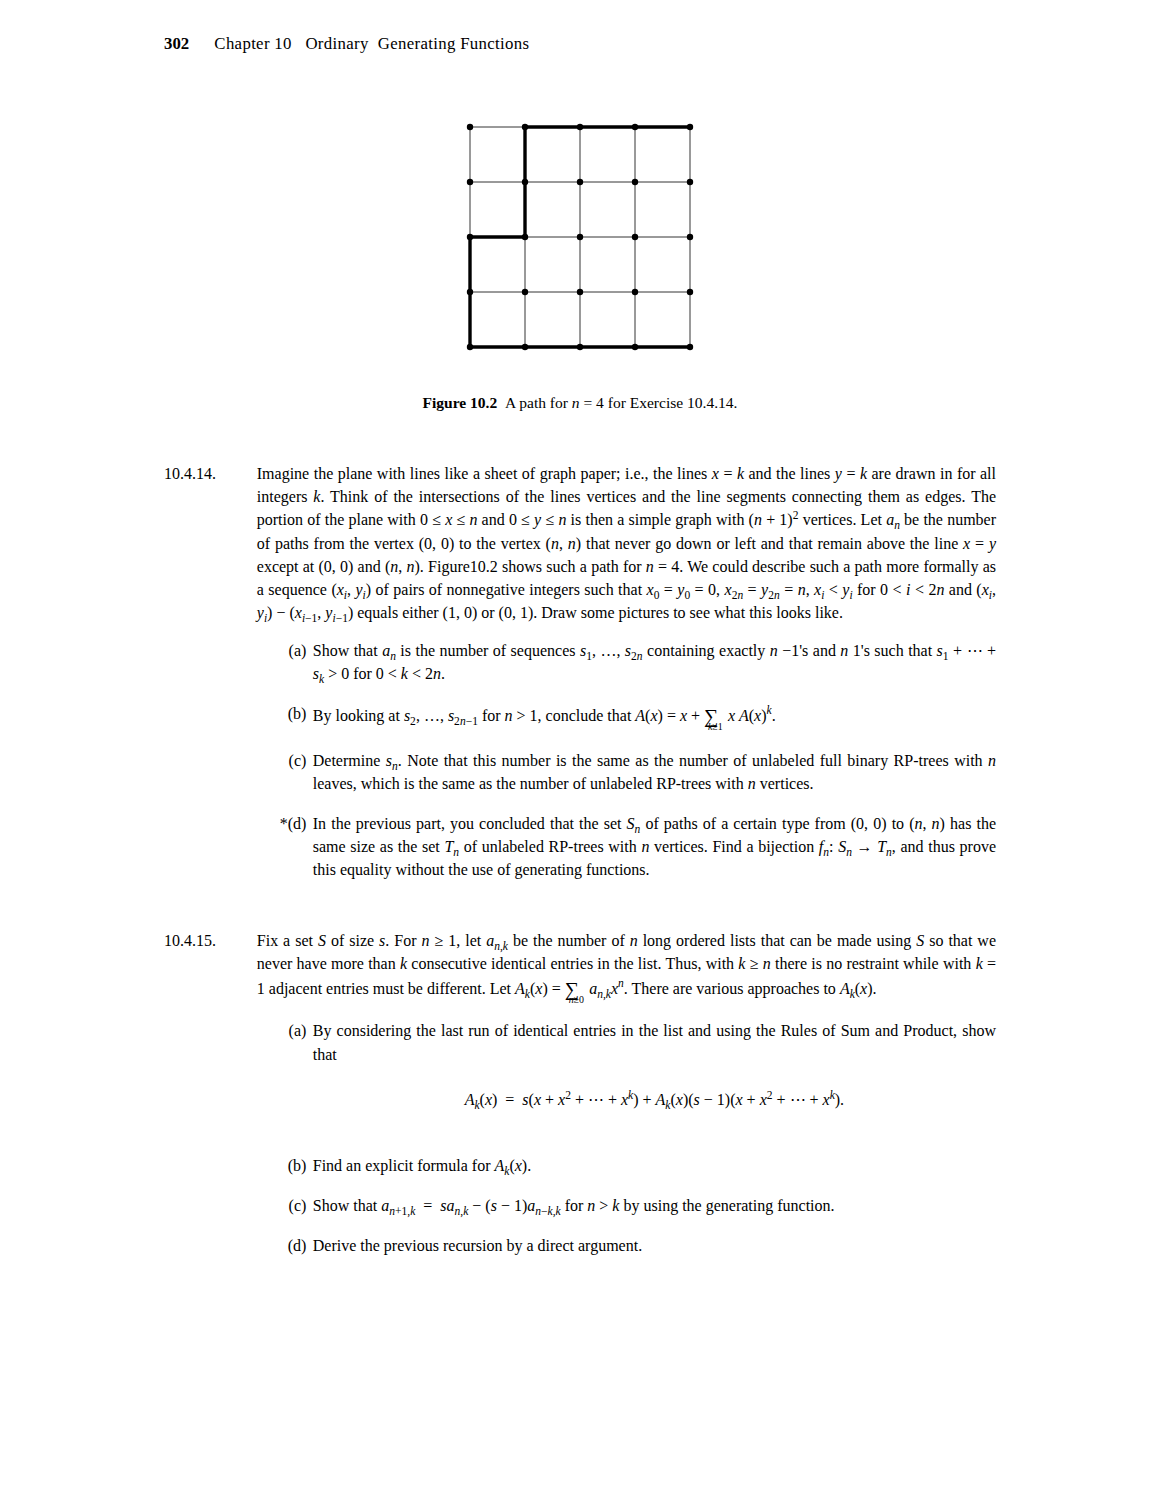302 Chapter 10 Ordinary Generating Functions
Figure 10.2 A path for n = 4 for Exercise 10.4.14.
10.4.14.
Imagine the plane with lines like a sheet of graph paper; i.e., the lines x = k and the lines y = k are drawn in for all integers k. Think of the intersections of the lines vertices and the line segments connecting them as edges. The portion of the plane with 0 ≤ x ≤ n and 0 ≤ y ≤ n is then a simple graph with (n + 1)2 vertices. Let an be the number of paths from the vertex (0, 0) to the vertex (n, n) that never go down or left and that remain above the line x = y except at (0, 0) and (n, n). Figure10.2 shows such a path for n = 4. We could describe such a path more formally as a sequence (xi, yi) of pairs of nonnegative integers such that x0 = y0 = 0, x2n = y2n = n, xi < yi for 0 < i < 2n and (xi, yi) − (xi−1, yi−1) equals either (1, 0) or (0, 1). Draw some pictures to see what this looks like.
(a)
Show that an is the number of sequences s1, …, s2n containing exactly n −1's and n 1's such that s1 + ⋯ + sk > 0 for 0 < k < 2n.
(b)
By looking at s2, …, s2n−1 for n > 1, conclude that A(x) = x + ∑k≥1 x A(x)k.
(c)
Determine sn. Note that this number is the same as the number of unlabeled full binary RP-trees with n leaves, which is the same as the number of unlabeled RP-trees with n vertices.
*(d)
In the previous part, you concluded that the set Sn of paths of a certain type from (0, 0) to (n, n) has the same size as the set Tn of unlabeled RP-trees with n vertices. Find a bijection fn: Sn → Tn, and thus prove this equality without the use of generating functions.
10.4.15.
Fix a set S of size s. For n ≥ 1, let an,k be the number of n long ordered lists that can be made using S so that we never have more than k consecutive identical entries in the list. Thus, with k ≥ n there is no restraint while with k = 1 adjacent entries must be different. Let Ak(x) = ∑n≥0 an,kxn. There are various approaches to Ak(x).
(a)
By considering the last run of identical entries in the list and using the Rules of Sum and Product, show that
Ak(x) = s(x + x2 + ⋯ + xk) + Ak(x)(s − 1)(x + x2 + ⋯ + xk).
(b)
Find an explicit formula for Ak(x).
(c)
Show that an+1,k = san,k − (s − 1)an−k,k for n > k by using the generating function.
(d)
Derive the previous recursion by a direct argument.